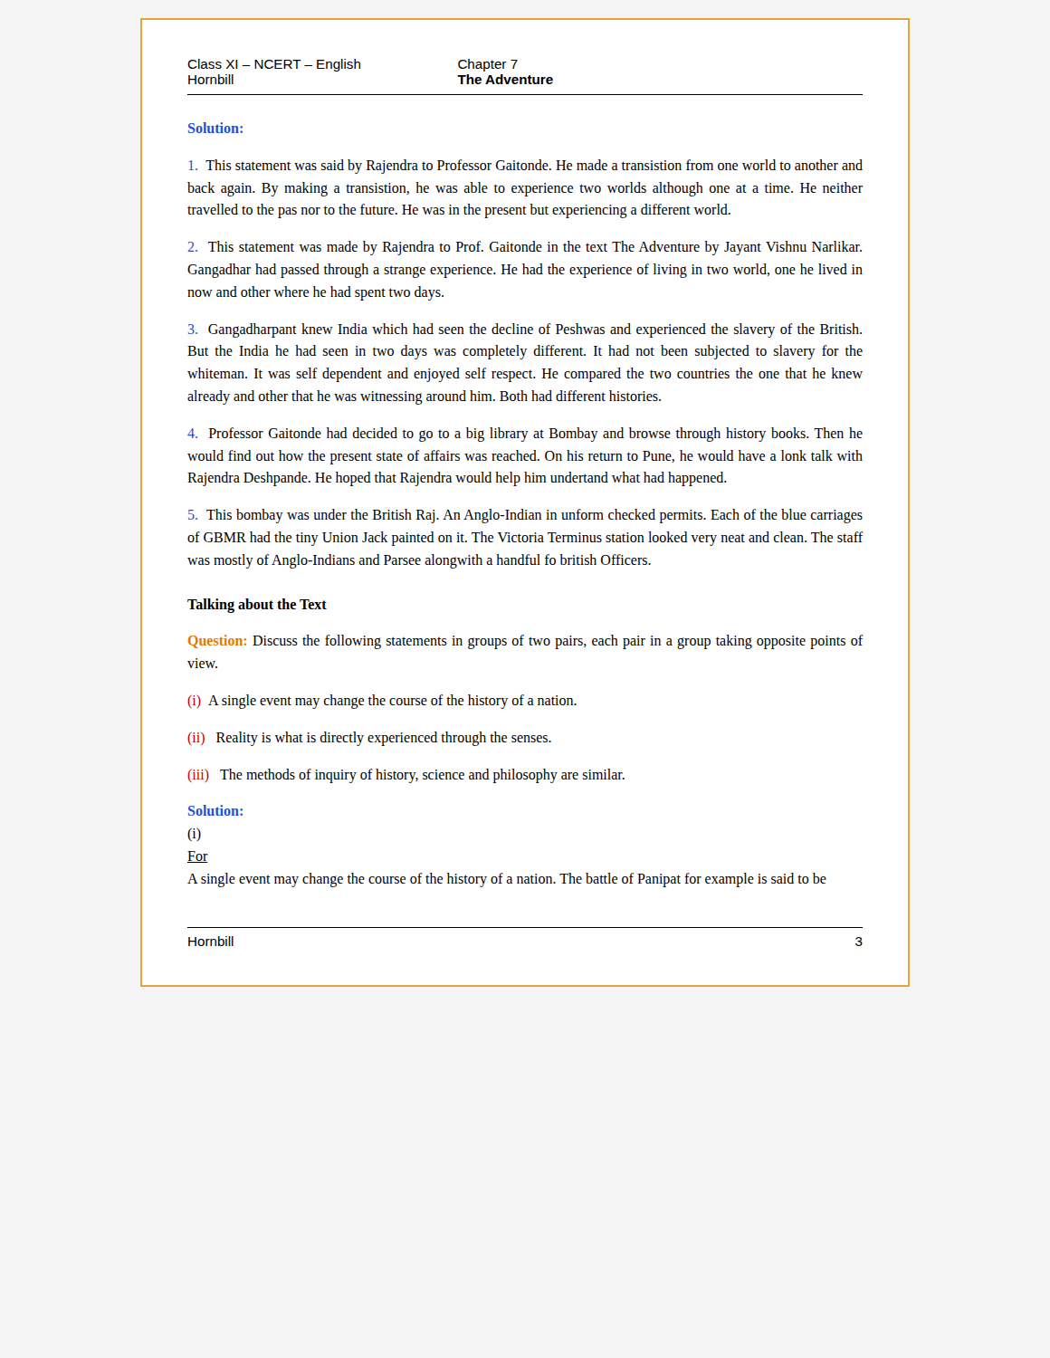Class XI – NCERT – English
Chapter 7
Hornbill
The Adventure
Solution:
1. This statement was said by Rajendra to Professor Gaitonde. He made a transistion from one world to another and back again. By making a transistion, he was able to experience two worlds although one at a time. He neither travelled to the pas nor to the future. He was in the present but experiencing a different world.
2. This statement was made by Rajendra to Prof. Gaitonde in the text The Adventure by Jayant Vishnu Narlikar. Gangadhar had passed through a strange experience. He had the experience of living in two world, one he lived in now and other where he had spent two days.
3. Gangadharpant knew India which had seen the decline of Peshwas and experienced the slavery of the British. But the India he had seen in two days was completely different. It had not been subjected to slavery for the whiteman. It was self dependent and enjoyed self respect. He compared the two countries the one that he knew already and other that he was witnessing around him. Both had different histories.
4. Professor Gaitonde had decided to go to a big library at Bombay and browse through history books. Then he would find out how the present state of affairs was reached. On his return to Pune, he would have a lonk talk with Rajendra Deshpande. He hoped that Rajendra would help him undertand what had happened.
5. This bombay was under the British Raj. An Anglo-Indian in unform checked permits. Each of the blue carriages of GBMR had the tiny Union Jack painted on it. The Victoria Terminus station looked very neat and clean. The staff was mostly of Anglo-Indians and Parsee alongwith a handful fo british Officers.
Talking about the Text
Question: Discuss the following statements in groups of two pairs, each pair in a group taking opposite points of view.
(i) A single event may change the course of the history of a nation.
(ii) Reality is what is directly experienced through the senses.
(iii) The methods of inquiry of history, science and philosophy are similar.
Solution:
(i)
For
A single event may change the course of the history of a nation. The battle of Panipat for example is said to be
Hornbill 3